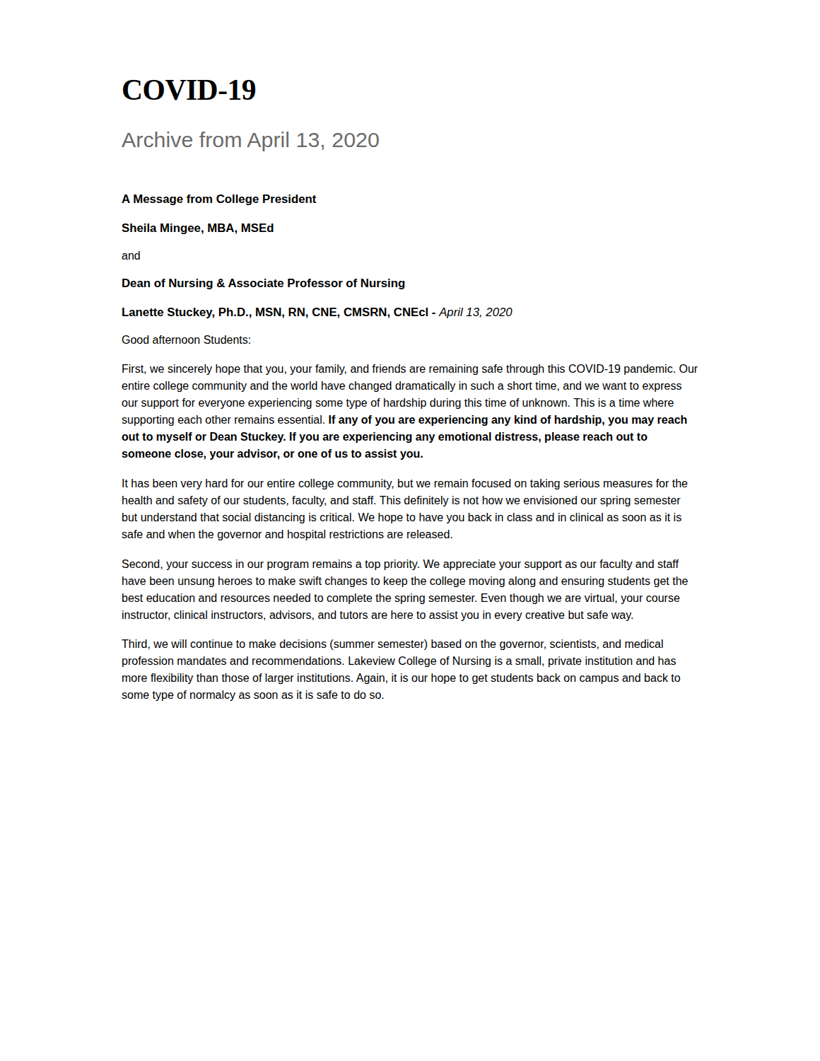COVID-19
Archive from April 13, 2020
A Message from College President
Sheila Mingee, MBA, MSEd
and
Dean of Nursing & Associate Professor of Nursing
Lanette Stuckey, Ph.D., MSN, RN, CNE, CMSRN, CNEcl - April 13, 2020
Good afternoon Students:
First, we sincerely hope that you, your family, and friends are remaining safe through this COVID-19 pandemic. Our entire college community and the world have changed dramatically in such a short time, and we want to express our support for everyone experiencing some type of hardship during this time of unknown. This is a time where supporting each other remains essential. If any of you are experiencing any kind of hardship, you may reach out to myself or Dean Stuckey. If you are experiencing any emotional distress, please reach out to someone close, your advisor, or one of us to assist you.
It has been very hard for our entire college community, but we remain focused on taking serious measures for the health and safety of our students, faculty, and staff. This definitely is not how we envisioned our spring semester but understand that social distancing is critical. We hope to have you back in class and in clinical as soon as it is safe and when the governor and hospital restrictions are released.
Second, your success in our program remains a top priority. We appreciate your support as our faculty and staff have been unsung heroes to make swift changes to keep the college moving along and ensuring students get the best education and resources needed to complete the spring semester. Even though we are virtual, your course instructor, clinical instructors, advisors, and tutors are here to assist you in every creative but safe way.
Third, we will continue to make decisions (summer semester) based on the governor, scientists, and medical profession mandates and recommendations. Lakeview College of Nursing is a small, private institution and has more flexibility than those of larger institutions. Again, it is our hope to get students back on campus and back to some type of normalcy as soon as it is safe to do so.